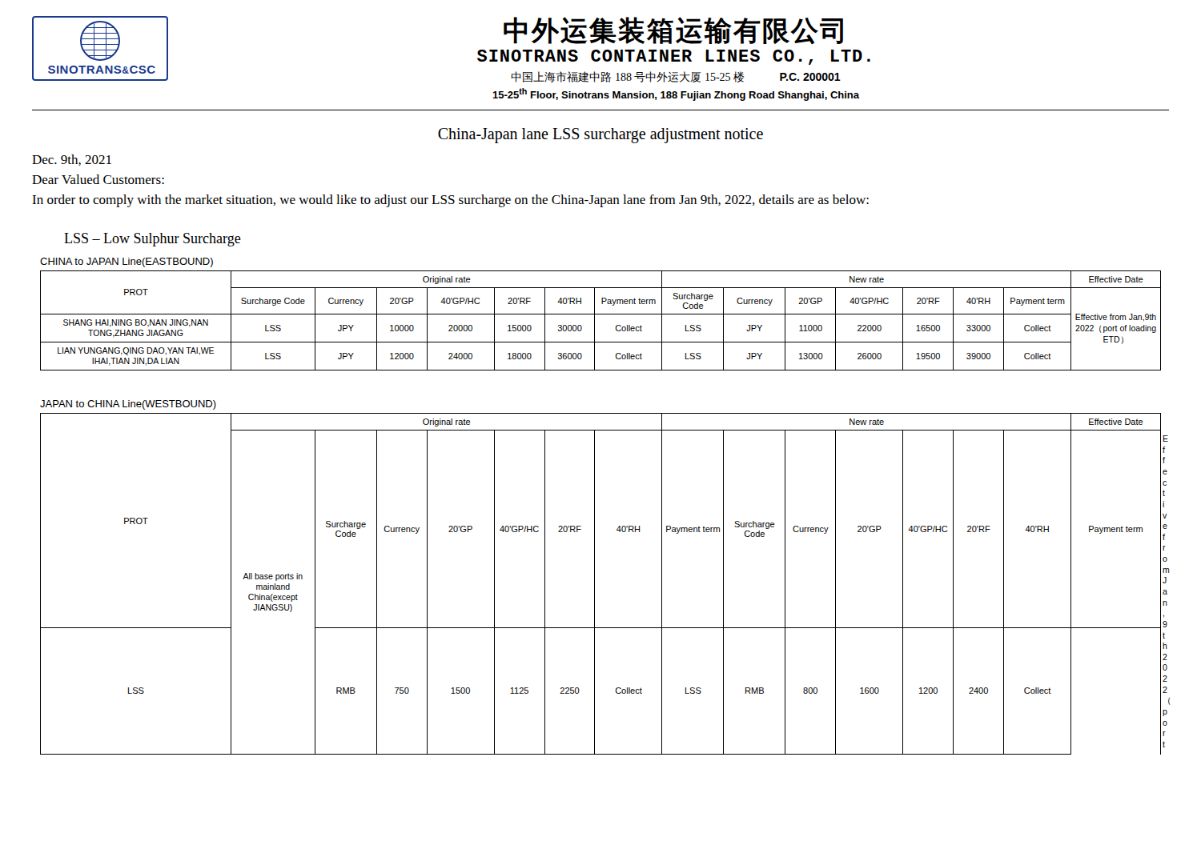SINOTRANS&CSC
中外运集装箱运输有限公司
SINOTRANS CONTAINER LINES CO., LTD.
中国上海市福建中路 188 号中外运大厦 15-25 楼 P.C. 200001
15-25th Floor, Sinotrans Mansion, 188 Fujian Zhong Road Shanghai, China
China-Japan lane LSS surcharge adjustment notice
Dec. 9th, 2021
Dear Valued Customers:
In order to comply with the market situation, we would like to adjust our LSS surcharge on the China-Japan lane from Jan 9th, 2022, details are as below:
LSS – Low Sulphur Surcharge
CHINA to JAPAN Line(EASTBOUND)
| PROT | Original rate | New rate | Effective Date |
| --- | --- | --- | --- |
| Surcharge Code | Currency | 20'GP | 40'GP/HC | 20'RF | 40'RH | Payment term | Surcharge Code | Currency | 20'GP | 40'GP/HC | 20'RF | 40'RH | Payment term | Effective from Jan,9th 2022（port of loading ETD） |
| SHANG HAI,NING BO,NAN JING,NAN TONG,ZHANG JIAGANG | LSS | JPY | 10000 | 20000 | 15000 | 30000 | Collect | LSS | JPY | 11000 | 22000 | 16500 | 33000 | Collect |
| LIAN YUNGANG,QING DAO,YAN TAI,WE IHAI,TIAN JIN,DA LIAN | LSS | JPY | 12000 | 24000 | 18000 | 36000 | Collect | LSS | JPY | 13000 | 26000 | 19500 | 39000 | Collect |
JAPAN to CHINA Line(WESTBOUND)
| PROT | Original rate | New rate | Effective Date |
| --- | --- | --- | --- |
| All base ports in mainland China(except JIANGSU) | Surcharge Code | Currency | 20'GP | 40'GP/HC | 20'RF | 40'RH | Payment term | Surcharge Code | Currency | 20'GP | 40'GP/HC | 20'RF | 40'RH | Payment term | Effective from Jan,9th 2022（port |
| LSS | RMB | 750 | 1500 | 1125 | 2250 | Collect | LSS | RMB | 800 | 1600 | 1200 | 2400 | Collect |